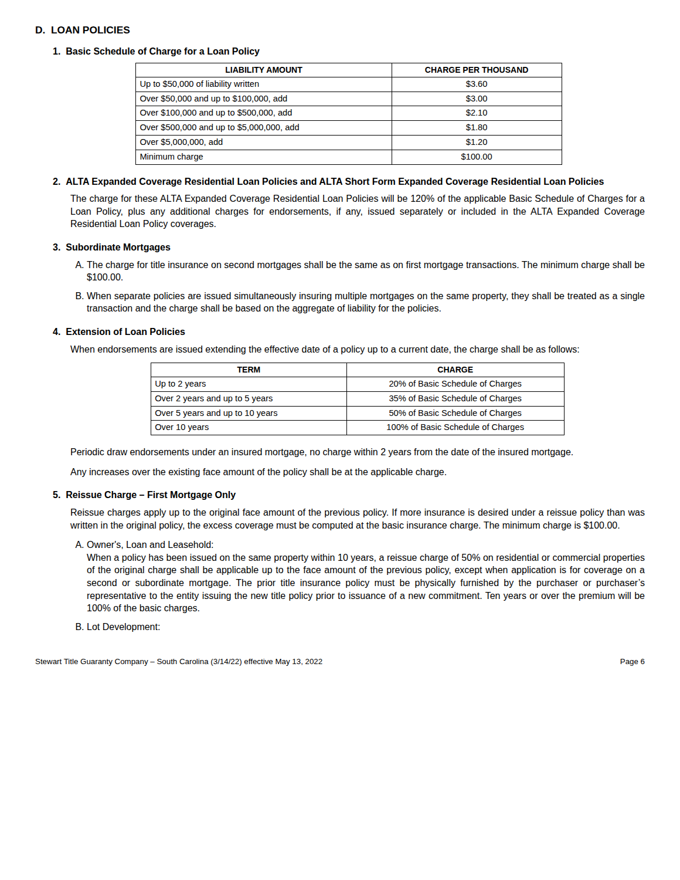D. LOAN POLICIES
1. Basic Schedule of Charge for a Loan Policy
| LIABILITY AMOUNT | CHARGE PER THOUSAND |
| --- | --- |
| Up to $50,000 of liability written | $3.60 |
| Over $50,000 and up to $100,000, add | $3.00 |
| Over $100,000 and up to $500,000, add | $2.10 |
| Over $500,000 and up to $5,000,000, add | $1.80 |
| Over $5,000,000, add | $1.20 |
| Minimum charge | $100.00 |
2. ALTA Expanded Coverage Residential Loan Policies and ALTA Short Form Expanded Coverage Residential Loan Policies
The charge for these ALTA Expanded Coverage Residential Loan Policies will be 120% of the applicable Basic Schedule of Charges for a Loan Policy, plus any additional charges for endorsements, if any, issued separately or included in the ALTA Expanded Coverage Residential Loan Policy coverages.
3. Subordinate Mortgages
The charge for title insurance on second mortgages shall be the same as on first mortgage transactions. The minimum charge shall be $100.00.
When separate policies are issued simultaneously insuring multiple mortgages on the same property, they shall be treated as a single transaction and the charge shall be based on the aggregate of liability for the policies.
4. Extension of Loan Policies
When endorsements are issued extending the effective date of a policy up to a current date, the charge shall be as follows:
| TERM | CHARGE |
| --- | --- |
| Up to 2 years | 20% of Basic Schedule of Charges |
| Over 2 years and up to 5 years | 35% of Basic Schedule of Charges |
| Over 5 years and up to 10 years | 50% of Basic Schedule of Charges |
| Over 10 years | 100% of Basic Schedule of Charges |
Periodic draw endorsements under an insured mortgage, no charge within 2 years from the date of the insured mortgage.
Any increases over the existing face amount of the policy shall be at the applicable charge.
5. Reissue Charge – First Mortgage Only
Reissue charges apply up to the original face amount of the previous policy. If more insurance is desired under a reissue policy than was written in the original policy, the excess coverage must be computed at the basic insurance charge. The minimum charge is $100.00.
Owner's, Loan and Leasehold:
When a policy has been issued on the same property within 10 years, a reissue charge of 50% on residential or commercial properties of the original charge shall be applicable up to the face amount of the previous policy, except when application is for coverage on a second or subordinate mortgage. The prior title insurance policy must be physically furnished by the purchaser or purchaser’s representative to the entity issuing the new title policy prior to issuance of a new commitment. Ten years or over the premium will be 100% of the basic charges.
Lot Development:
Stewart Title Guaranty Company – South Carolina (3/14/22) effective May 13, 2022 Page 6